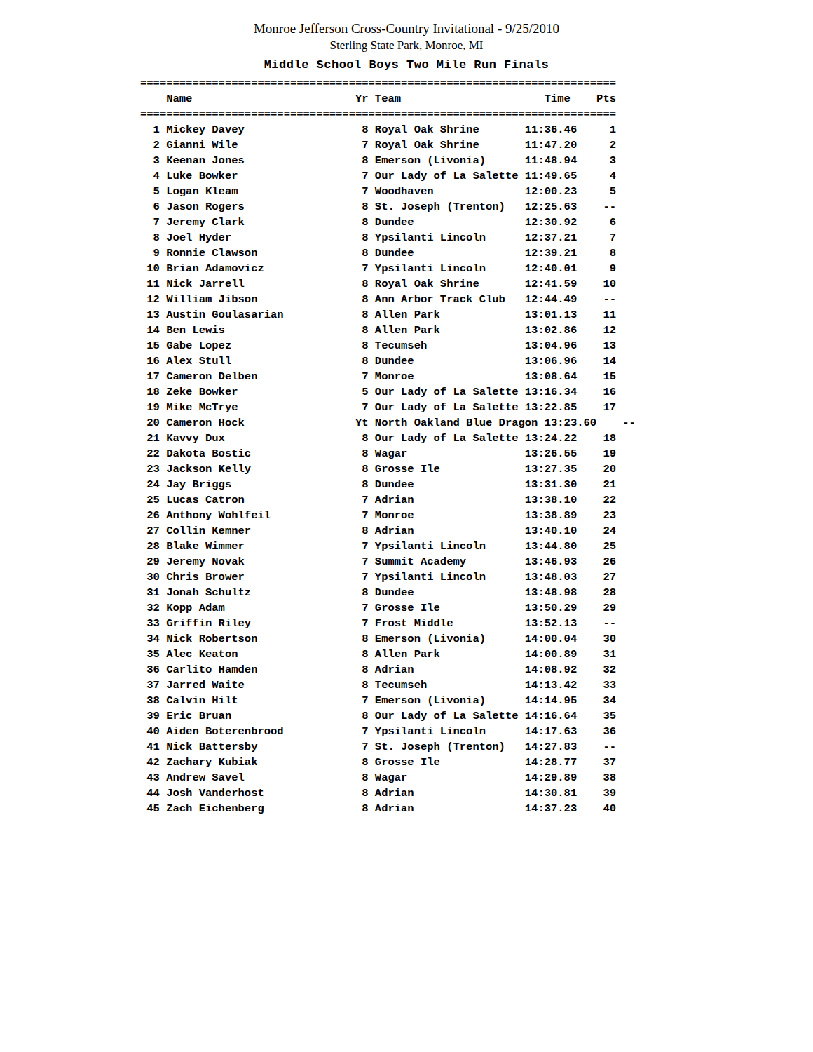Monroe Jefferson Cross-Country Invitational - 9/25/2010
Sterling State Park, Monroe, MI
Middle School Boys Two Mile Run Finals
=========================================================================
    Name                         Yr Team                      Time    Pts
=========================================================================
  1 Mickey Davey                  8 Royal Oak Shrine       11:36.46     1
  2 Gianni Wile                   7 Royal Oak Shrine       11:47.20     2
  3 Keenan Jones                  8 Emerson (Livonia)      11:48.94     3
  4 Luke Bowker                   7 Our Lady of La Salette 11:49.65     4
  5 Logan Kleam                   7 Woodhaven              12:00.23     5
  6 Jason Rogers                  8 St. Joseph (Trenton)   12:25.63    --
  7 Jeremy Clark                  8 Dundee                 12:30.92     6
  8 Joel Hyder                    8 Ypsilanti Lincoln      12:37.21     7
  9 Ronnie Clawson                8 Dundee                 12:39.21     8
 10 Brian Adamovicz               7 Ypsilanti Lincoln      12:40.01     9
 11 Nick Jarrell                  8 Royal Oak Shrine       12:41.59    10
 12 William Jibson                8 Ann Arbor Track Club   12:44.49    --
 13 Austin Goulasarian            8 Allen Park             13:01.13    11
 14 Ben Lewis                     8 Allen Park             13:02.86    12
 15 Gabe Lopez                    8 Tecumseh               13:04.96    13
 16 Alex Stull                    8 Dundee                 13:06.96    14
 17 Cameron Delben                7 Monroe                 13:08.64    15
 18 Zeke Bowker                   5 Our Lady of La Salette 13:16.34    16
 19 Mike McTrye                   7 Our Lady of La Salette 13:22.85    17
 20 Cameron Hock                 Yt North Oakland Blue Dragon 13:23.60    --
 21 Kavvy Dux                     8 Our Lady of La Salette 13:24.22    18
 22 Dakota Bostic                 8 Wagar                  13:26.55    19
 23 Jackson Kelly                 8 Grosse Ile             13:27.35    20
 24 Jay Briggs                    8 Dundee                 13:31.30    21
 25 Lucas Catron                  7 Adrian                 13:38.10    22
 26 Anthony Wohlfeil              7 Monroe                 13:38.89    23
 27 Collin Kemner                 8 Adrian                 13:40.10    24
 28 Blake Wimmer                  7 Ypsilanti Lincoln      13:44.80    25
 29 Jeremy Novak                  7 Summit Academy         13:46.93    26
 30 Chris Brower                  7 Ypsilanti Lincoln      13:48.03    27
 31 Jonah Schultz                 8 Dundee                 13:48.98    28
 32 Kopp Adam                     7 Grosse Ile             13:50.29    29
 33 Griffin Riley                 7 Frost Middle           13:52.13    --
 34 Nick Robertson                8 Emerson (Livonia)      14:00.04    30
 35 Alec Keaton                   8 Allen Park             14:00.89    31
 36 Carlito Hamden                8 Adrian                 14:08.92    32
 37 Jarred Waite                  8 Tecumseh               14:13.42    33
 38 Calvin Hilt                   7 Emerson (Livonia)      14:14.95    34
 39 Eric Bruan                    8 Our Lady of La Salette 14:16.64    35
 40 Aiden Boterenbrood            7 Ypsilanti Lincoln      14:17.63    36
 41 Nick Battersby                7 St. Joseph (Trenton)   14:27.83    --
 42 Zachary Kubiak                8 Grosse Ile             14:28.77    37
 43 Andrew Savel                  8 Wagar                  14:29.89    38
 44 Josh Vanderhost               8 Adrian                 14:30.81    39
 45 Zach Eichenberg               8 Adrian                 14:37.23    40